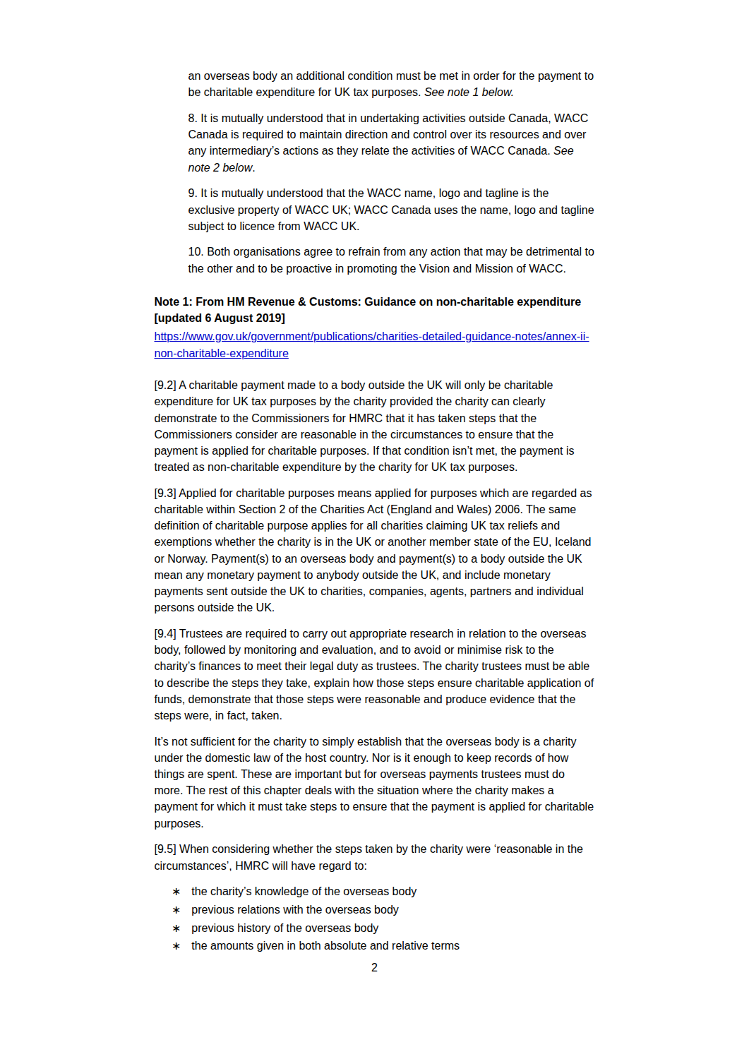an overseas body an additional condition must be met in order for the payment to be charitable expenditure for UK tax purposes. See note 1 below.
8. It is mutually understood that in undertaking activities outside Canada, WACC Canada is required to maintain direction and control over its resources and over any intermediary’s actions as they relate the activities of WACC Canada. See note 2 below.
9. It is mutually understood that the WACC name, logo and tagline is the exclusive property of WACC UK; WACC Canada uses the name, logo and tagline subject to licence from WACC UK.
10. Both organisations agree to refrain from any action that may be detrimental to the other and to be proactive in promoting the Vision and Mission of WACC.
Note 1: From HM Revenue & Customs: Guidance on non-charitable expenditure [updated 6 August 2019]
https://www.gov.uk/government/publications/charities-detailed-guidance-notes/annex-ii-non-charitable-expenditure
[9.2] A charitable payment made to a body outside the UK will only be charitable expenditure for UK tax purposes by the charity provided the charity can clearly demonstrate to the Commissioners for HMRC that it has taken steps that the Commissioners consider are reasonable in the circumstances to ensure that the payment is applied for charitable purposes. If that condition isn’t met, the payment is treated as non-charitable expenditure by the charity for UK tax purposes.
[9.3] Applied for charitable purposes means applied for purposes which are regarded as charitable within Section 2 of the Charities Act (England and Wales) 2006. The same definition of charitable purpose applies for all charities claiming UK tax reliefs and exemptions whether the charity is in the UK or another member state of the EU, Iceland or Norway. Payment(s) to an overseas body and payment(s) to a body outside the UK mean any monetary payment to anybody outside the UK, and include monetary payments sent outside the UK to charities, companies, agents, partners and individual persons outside the UK.
[9.4] Trustees are required to carry out appropriate research in relation to the overseas body, followed by monitoring and evaluation, and to avoid or minimise risk to the charity’s finances to meet their legal duty as trustees. The charity trustees must be able to describe the steps they take, explain how those steps ensure charitable application of funds, demonstrate that those steps were reasonable and produce evidence that the steps were, in fact, taken.
It’s not sufficient for the charity to simply establish that the overseas body is a charity under the domestic law of the host country. Nor is it enough to keep records of how things are spent. These are important but for overseas payments trustees must do more. The rest of this chapter deals with the situation where the charity makes a payment for which it must take steps to ensure that the payment is applied for charitable purposes.
[9.5] When considering whether the steps taken by the charity were ‘reasonable in the circumstances’, HMRC will have regard to:
the charity’s knowledge of the overseas body
previous relations with the overseas body
previous history of the overseas body
the amounts given in both absolute and relative terms
2